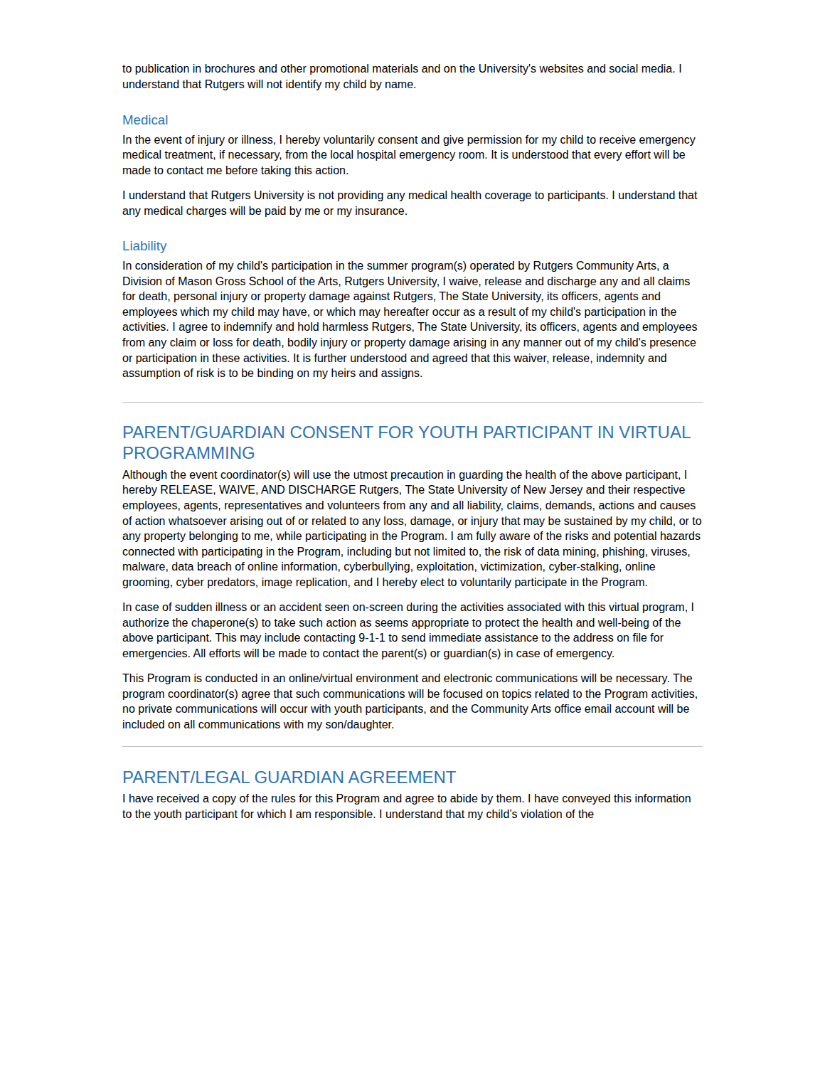to publication in brochures and other promotional materials and on the University's websites and social media. I understand that Rutgers will not identify my child by name.
Medical
In the event of injury or illness, I hereby voluntarily consent and give permission for my child to receive emergency medical treatment, if necessary, from the local hospital emergency room. It is understood that every effort will be made to contact me before taking this action.
I understand that Rutgers University is not providing any medical health coverage to participants. I understand that any medical charges will be paid by me or my insurance.
Liability
In consideration of my child's participation in the summer program(s) operated by Rutgers Community Arts, a Division of Mason Gross School of the Arts, Rutgers University, I waive, release and discharge any and all claims for death, personal injury or property damage against Rutgers, The State University, its officers, agents and employees which my child may have, or which may hereafter occur as a result of my child's participation in the activities. I agree to indemnify and hold harmless Rutgers, The State University, its officers, agents and employees from any claim or loss for death, bodily injury or property damage arising in any manner out of my child's presence or participation in these activities. It is further understood and agreed that this waiver, release, indemnity and assumption of risk is to be binding on my heirs and assigns.
Parent/Guardian Consent for Youth Participant in Virtual Programming
Although the event coordinator(s) will use the utmost precaution in guarding the health of the above participant, I hereby RELEASE, WAIVE, AND DISCHARGE Rutgers, The State University of New Jersey and their respective employees, agents, representatives and volunteers from any and all liability, claims, demands, actions and causes of action whatsoever arising out of or related to any loss, damage, or injury that may be sustained by my child, or to any property belonging to me, while participating in the Program. I am fully aware of the risks and potential hazards connected with participating in the Program, including but not limited to, the risk of data mining, phishing, viruses, malware, data breach of online information, cyberbullying, exploitation, victimization, cyber-stalking, online grooming, cyber predators, image replication, and I hereby elect to voluntarily participate in the Program.
In case of sudden illness or an accident seen on-screen during the activities associated with this virtual program, I authorize the chaperone(s) to take such action as seems appropriate to protect the health and well-being of the above participant. This may include contacting 9-1-1 to send immediate assistance to the address on file for emergencies. All efforts will be made to contact the parent(s) or guardian(s) in case of emergency.
This Program is conducted in an online/virtual environment and electronic communications will be necessary. The program coordinator(s) agree that such communications will be focused on topics related to the Program activities, no private communications will occur with youth participants, and the Community Arts office email account will be included on all communications with my son/daughter.
Parent/Legal Guardian Agreement
I have received a copy of the rules for this Program and agree to abide by them. I have conveyed this information to the youth participant for which I am responsible. I understand that my child’s violation of the